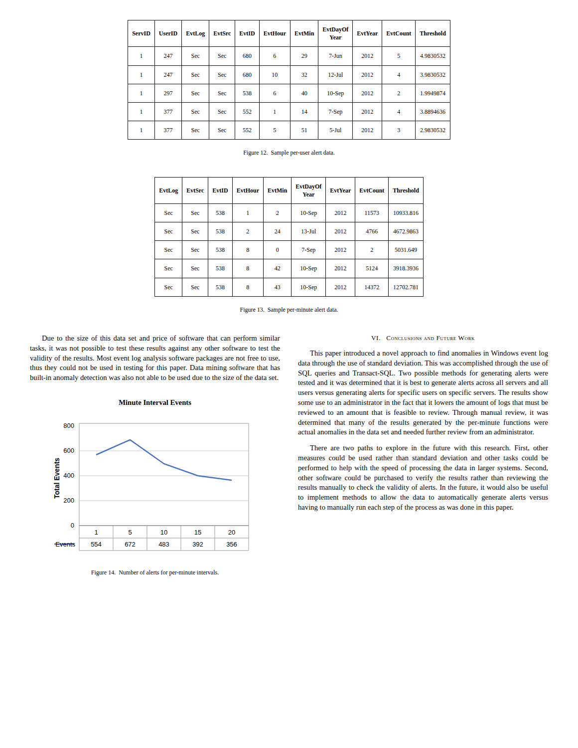| ServID | UserID | EvtLog | EvtSrc | EvtID | EvtHour | EvtMin | EvtDayOf Year | EvtYear | EvtCount | Threshold |
| --- | --- | --- | --- | --- | --- | --- | --- | --- | --- | --- |
| 1 | 247 | Sec | Sec | 680 | 6 | 29 | 7-Jun | 2012 | 5 | 4.9830532 |
| 1 | 247 | Sec | Sec | 680 | 10 | 32 | 12-Jul | 2012 | 4 | 3.9830532 |
| 1 | 297 | Sec | Sec | 538 | 6 | 40 | 10-Sep | 2012 | 2 | 1.9949874 |
| 1 | 377 | Sec | Sec | 552 | 1 | 14 | 7-Sep | 2012 | 4 | 3.8894636 |
| 1 | 377 | Sec | Sec | 552 | 5 | 51 | 5-Jul | 2012 | 3 | 2.9830532 |
Figure 12. Sample per-user alert data.
| EvtLog | EvtSrc | EvtID | EvtHour | EvtMin | EvtDayOf Year | EvtYear | EvtCount | Threshold |
| --- | --- | --- | --- | --- | --- | --- | --- | --- |
| Sec | Sec | 538 | 1 | 2 | 10-Sep | 2012 | 11573 | 10933.816 |
| Sec | Sec | 538 | 2 | 24 | 13-Jul | 2012 | 4766 | 4672.9863 |
| Sec | Sec | 538 | 8 | 0 | 7-Sep | 2012 | 2 | 5031.649 |
| Sec | Sec | 538 | 8 | 42 | 10-Sep | 2012 | 5124 | 3918.3936 |
| Sec | Sec | 538 | 8 | 43 | 10-Sep | 2012 | 14372 | 12702.781 |
Figure 13. Sample per-minute alert data.
Due to the size of this data set and price of software that can perform similar tasks, it was not possible to test these results against any other software to test the validity of the results. Most event log analysis software packages are not free to use, thus they could not be used in testing for this paper. Data mining software that has built-in anomaly detection was also not able to be used due to the size of the data set.
Minute Interval Events
800 600 400 200 0 Total Events 1 5 10 15 20 Events 554 672 483 392 356
Figure 14. Number of alerts for per-minute intervals.
VI. Conclusions and Future Work
This paper introduced a novel approach to find anomalies in Windows event log data through the use of standard deviation. This was accomplished through the use of SQL queries and Transact-SQL. Two possible methods for generating alerts were tested and it was determined that it is best to generate alerts across all servers and all users versus generating alerts for specific users on specific servers. The results show some use to an administrator in the fact that it lowers the amount of logs that must be reviewed to an amount that is feasible to review. Through manual review, it was determined that many of the results generated by the per-minute functions were actual anomalies in the data set and needed further review from an administrator.
There are two paths to explore in the future with this research. First, other measures could be used rather than standard deviation and other tasks could be performed to help with the speed of processing the data in larger systems. Second, other software could be purchased to verify the results rather than reviewing the results manually to check the validity of alerts. In the future, it would also be useful to implement methods to allow the data to automatically generate alerts versus having to manually run each step of the process as was done in this paper.